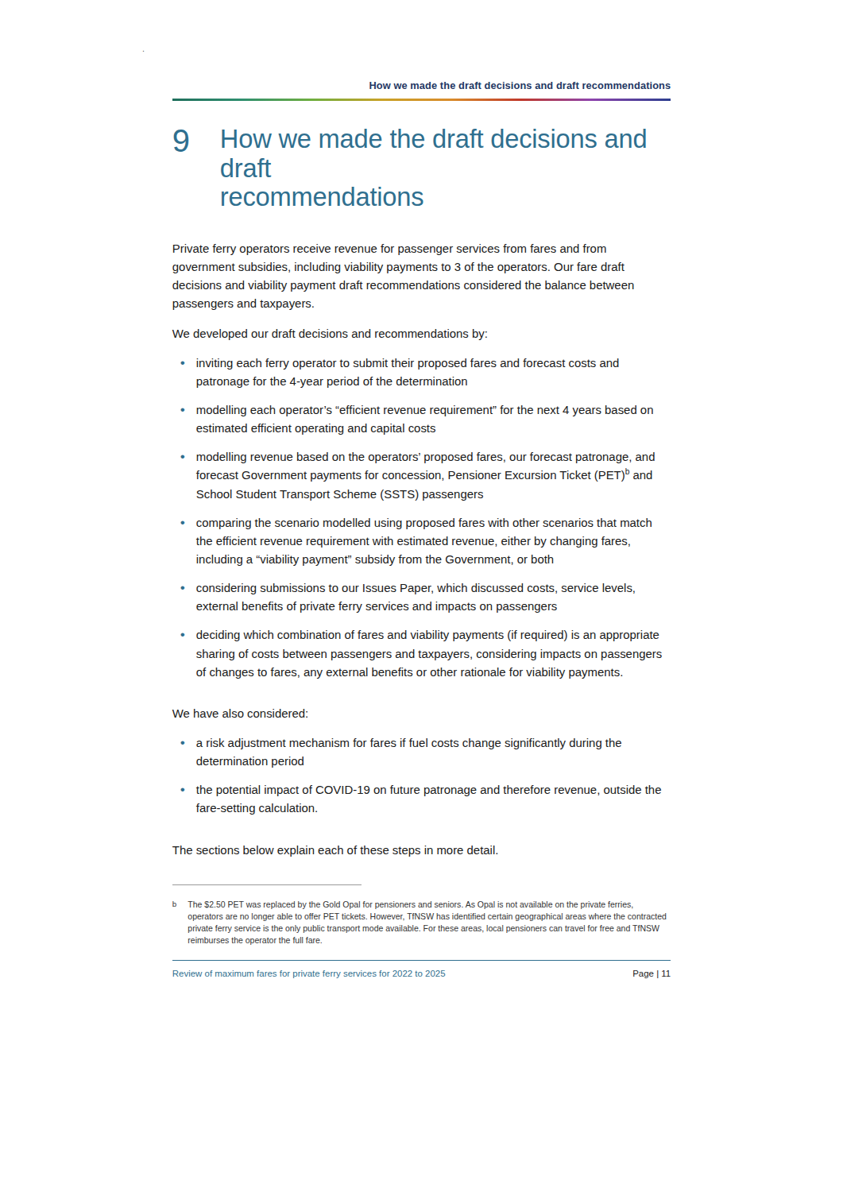.
How we made the draft decisions and draft recommendations
9
How we made the draft decisions and draft
recommendations
Private ferry operators receive revenue for passenger services from fares and from government subsidies, including viability payments to 3 of the operators. Our fare draft decisions and viability payment draft recommendations considered the balance between passengers and taxpayers.
We developed our draft decisions and recommendations by:
inviting each ferry operator to submit their proposed fares and forecast costs and patronage for the 4-year period of the determination
modelling each operator’s “efficient revenue requirement” for the next 4 years based on estimated efficient operating and capital costs
modelling revenue based on the operators’ proposed fares, our forecast patronage, and forecast Government payments for concession, Pensioner Excursion Ticket (PET)b and School Student Transport Scheme (SSTS) passengers
comparing the scenario modelled using proposed fares with other scenarios that match the efficient revenue requirement with estimated revenue, either by changing fares, including a “viability payment” subsidy from the Government, or both
considering submissions to our Issues Paper, which discussed costs, service levels, external benefits of private ferry services and impacts on passengers
deciding which combination of fares and viability payments (if required) is an appropriate sharing of costs between passengers and taxpayers, considering impacts on passengers of changes to fares, any external benefits or other rationale for viability payments.
We have also considered:
a risk adjustment mechanism for fares if fuel costs change significantly during the determination period
the potential impact of COVID-19 on future patronage and therefore revenue, outside the fare-setting calculation.
The sections below explain each of these steps in more detail.
b
The $2.50 PET was replaced by the Gold Opal for pensioners and seniors. As Opal is not available on the private ferries, operators are no longer able to offer PET tickets. However, TfNSW has identified certain geographical areas where the contracted private ferry service is the only public transport mode available. For these areas, local pensioners can travel for free and TfNSW reimburses the operator the full fare.
Review of maximum fares for private ferry services for 2022 to 2025
Page | 11